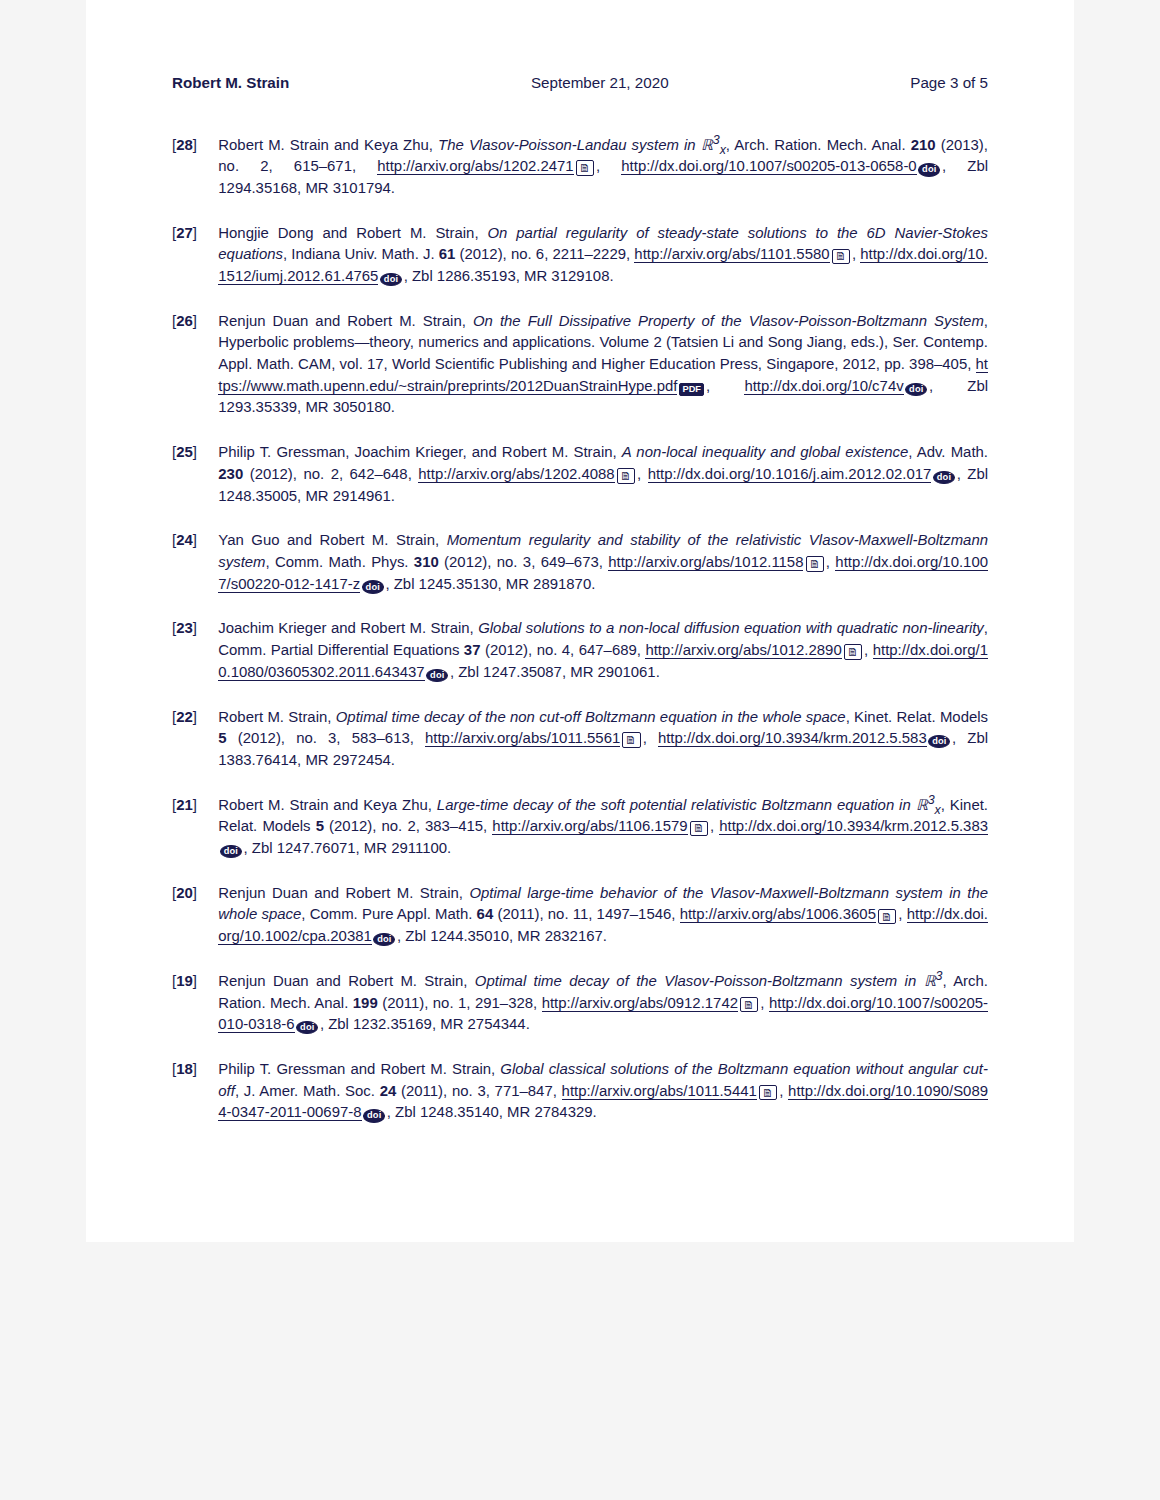Robert M. Strain September 21, 2020 Page 3 of 5
[28] Robert M. Strain and Keya Zhu, The Vlasov-Poisson-Landau system in ℝ3x, Arch. Ration. Mech. Anal. 210 (2013), no. 2, 615–671, http://arxiv.org/abs/1202.2471 , http://dx.doi.org/10.1007/s00205-013-0658-0 , Zbl 1294.35168, MR 3101794.
[27] Hongjie Dong and Robert M. Strain, On partial regularity of steady-state solutions to the 6D Navier-Stokes equations, Indiana Univ. Math. J. 61 (2012), no. 6, 2211–2229, http://arxiv.org/abs/1101.5580 , http://dx.doi.org/10.1512/iumj.2012.61.4765 , Zbl 1286.35193, MR 3129108.
[26] Renjun Duan and Robert M. Strain, On the Full Dissipative Property of the Vlasov-Poisson-Boltzmann System, Hyperbolic problems—theory, numerics and applications. Volume 2 (Tatsien Li and Song Jiang, eds.), Ser. Contemp. Appl. Math. CAM, vol. 17, World Scientific Publishing and Higher Education Press, Singapore, 2012, pp. 398–405, https://www.math.upenn.edu/~strain/preprints/2012DuanStrainHype.pdf , http://dx.doi.org/10/c74v , Zbl 1293.35339, MR 3050180.
[25] Philip T. Gressman, Joachim Krieger, and Robert M. Strain, A non-local inequality and global existence, Adv. Math. 230 (2012), no. 2, 642–648, http://arxiv.org/abs/1202.4088 , http://dx.doi.org/10.1016/j.aim.2012.02.017 , Zbl 1248.35005, MR 2914961.
[24] Yan Guo and Robert M. Strain, Momentum regularity and stability of the relativistic Vlasov-Maxwell-Boltzmann system, Comm. Math. Phys. 310 (2012), no. 3, 649–673, http://arxiv.org/abs/1012.1158 , http://dx.doi.org/10.1007/s00220-012-1417-z , Zbl 1245.35130, MR 2891870.
[23] Joachim Krieger and Robert M. Strain, Global solutions to a non-local diffusion equation with quadratic non-linearity, Comm. Partial Differential Equations 37 (2012), no. 4, 647–689, http://arxiv.org/abs/1012.2890 , http://dx.doi.org/10.1080/03605302.2011.643437 , Zbl 1247.35087, MR 2901061.
[22] Robert M. Strain, Optimal time decay of the non cut-off Boltzmann equation in the whole space, Kinet. Relat. Models 5 (2012), no. 3, 583–613, http://arxiv.org/abs/1011.5561 , http://dx.doi.org/10.3934/krm.2012.5.583 , Zbl 1383.76414, MR 2972454.
[21] Robert M. Strain and Keya Zhu, Large-time decay of the soft potential relativistic Boltzmann equation in ℝ3x, Kinet. Relat. Models 5 (2012), no. 2, 383–415, http://arxiv.org/abs/1106.1579 , http://dx.doi.org/10.3934/krm.2012.5.383 , Zbl 1247.76071, MR 2911100.
[20] Renjun Duan and Robert M. Strain, Optimal large-time behavior of the Vlasov-Maxwell-Boltzmann system in the whole space, Comm. Pure Appl. Math. 64 (2011), no. 11, 1497–1546, http://arxiv.org/abs/1006.3605 , http://dx.doi.org/10.1002/cpa.20381 , Zbl 1244.35010, MR 2832167.
[19] Renjun Duan and Robert M. Strain, Optimal time decay of the Vlasov-Poisson-Boltzmann system in ℝ3, Arch. Ration. Mech. Anal. 199 (2011), no. 1, 291–328, http://arxiv.org/abs/0912.1742 , http://dx.doi.org/10.1007/s00205-010-0318-6 , Zbl 1232.35169, MR 2754344.
[18] Philip T. Gressman and Robert M. Strain, Global classical solutions of the Boltzmann equation without angular cut-off, J. Amer. Math. Soc. 24 (2011), no. 3, 771–847, http://arxiv.org/abs/1011.5441 , http://dx.doi.org/10.1090/S0894-0347-2011-00697-8 , Zbl 1248.35140, MR 2784329.